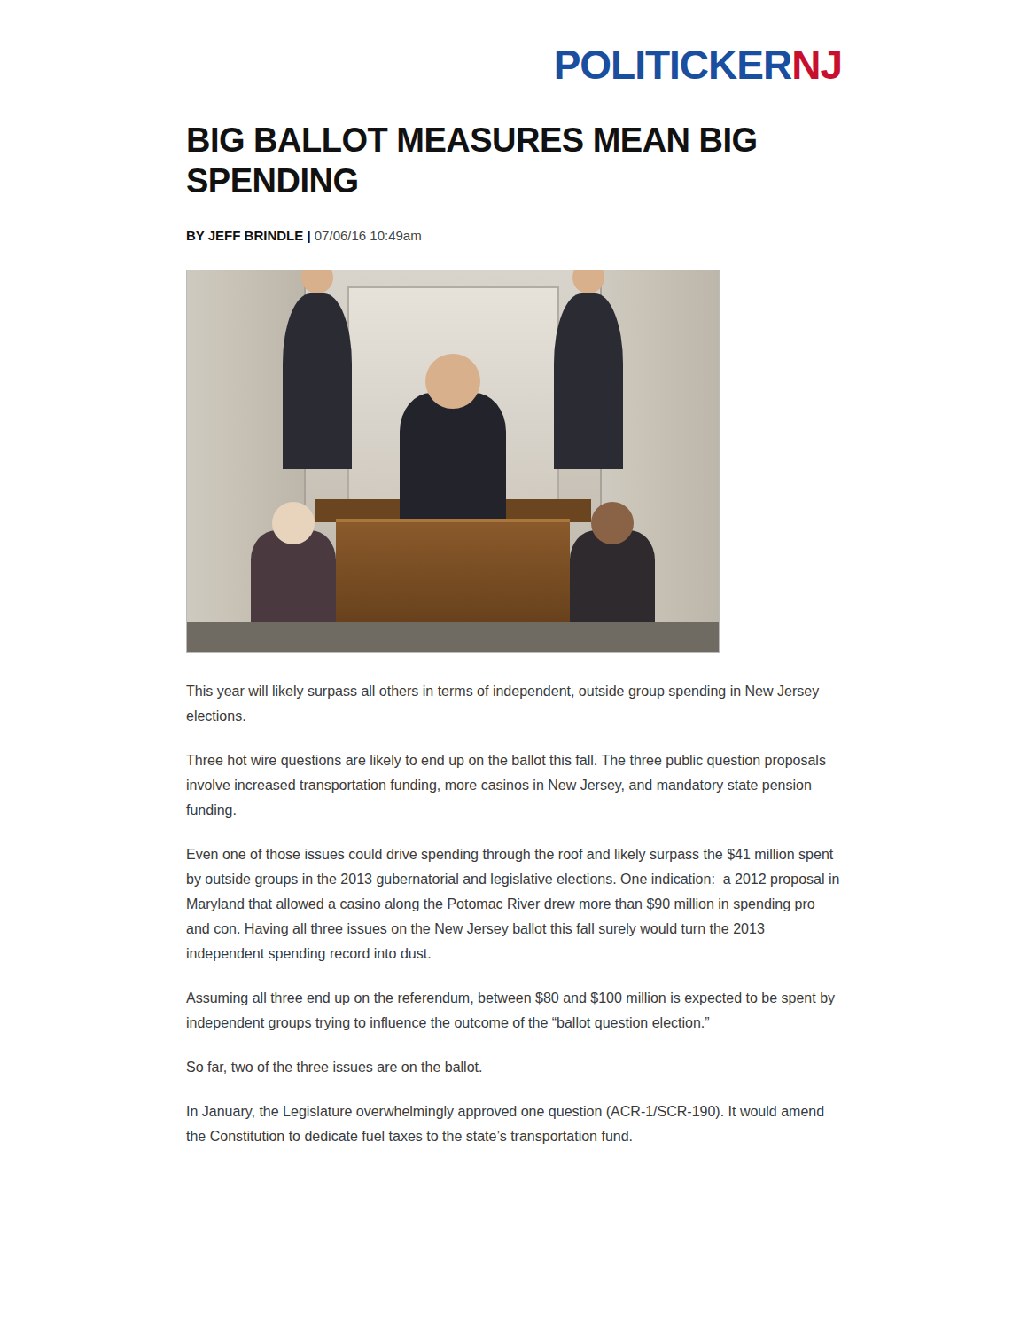POLITICKER NJ
Big Ballot Measures Mean Big Spending
BY JEFF BRINDLE | 07/06/16 10:49am
This year will likely surpass all others in terms of independent, outside group spending in New Jersey elections.
Three hot wire questions are likely to end up on the ballot this fall. The three public question proposals involve increased transportation funding, more casinos in New Jersey, and mandatory state pension funding.
Even one of those issues could drive spending through the roof and likely surpass the $41 million spent by outside groups in the 2013 gubernatorial and legislative elections. One indication: a 2012 proposal in Maryland that allowed a casino along the Potomac River drew more than $90 million in spending pro and con. Having all three issues on the New Jersey ballot this fall surely would turn the 2013 independent spending record into dust.
Assuming all three end up on the referendum, between $80 and $100 million is expected to be spent by independent groups trying to influence the outcome of the “ballot question election.”
So far, two of the three issues are on the ballot.
In January, the Legislature overwhelmingly approved one question (ACR-1/SCR-190). It would amend the Constitution to dedicate fuel taxes to the state’s transportation fund.